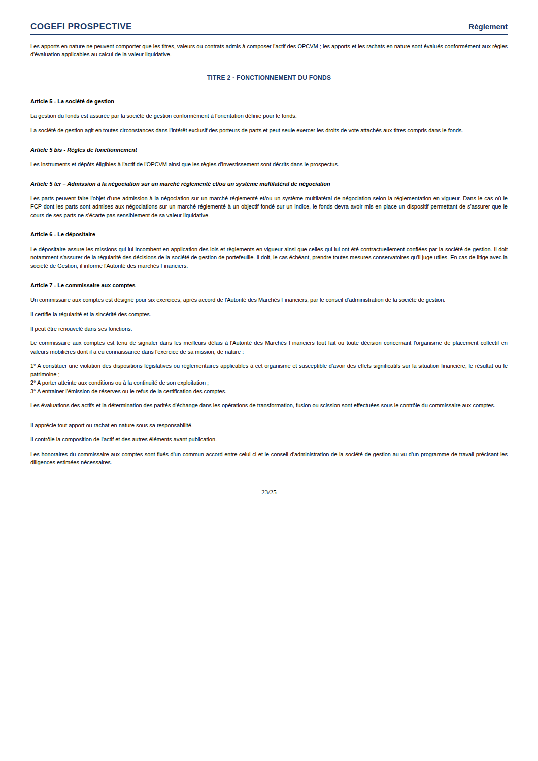COGEFI PROSPECTIVE
Règlement
Les apports en nature ne peuvent comporter que les titres, valeurs ou contrats admis à composer l'actif des OPCVM ; les apports et les rachats en nature sont évalués conformément aux règles d'évaluation applicables au calcul de la valeur liquidative.
TITRE 2 - FONCTIONNEMENT DU FONDS
Article 5 - La société de gestion
La gestion du fonds est assurée par la société de gestion conformément à l'orientation définie pour le fonds.
La société de gestion agit en toutes circonstances dans l'intérêt exclusif des porteurs de parts et peut seule exercer les droits de vote attachés aux titres compris dans le fonds.
Article 5 bis - Règles de fonctionnement
Les instruments et dépôts éligibles à l'actif de l'OPCVM ainsi que les règles d'investissement sont décrits dans le prospectus.
Article 5 ter – Admission à la négociation sur un marché réglementé et/ou un système multilatéral de négociation
Les parts peuvent faire l'objet d'une admission à la négociation sur un marché réglementé et/ou un système multilatéral de négociation selon la réglementation en vigueur. Dans le cas où le FCP dont les parts sont admises aux négociations sur un marché réglementé à un objectif fondé sur un indice, le fonds devra avoir mis en place un dispositif permettant de s'assurer que le cours de ses parts ne s'écarte pas sensiblement de sa valeur liquidative.
Article 6 - Le dépositaire
Le dépositaire assure les missions qui lui incombent en application des lois et règlements en vigueur ainsi que celles qui lui ont été contractuellement confiées par la société de gestion. Il doit notamment s'assurer de la régularité des décisions de la société de gestion de portefeuille. Il doit, le cas échéant, prendre toutes mesures conservatoires qu'il juge utiles. En cas de litige avec la société de Gestion, il informe l'Autorité des marchés Financiers.
Article 7 - Le commissaire aux comptes
Un commissaire aux comptes est désigné pour six exercices, après accord de l'Autorité des Marchés Financiers, par le conseil d'administration de la société de gestion.
Il certifie la régularité et la sincérité des comptes.
Il peut être renouvelé dans ses fonctions.
Le commissaire aux comptes est tenu de signaler dans les meilleurs délais à l'Autorité des Marchés Financiers tout fait ou toute décision concernant l'organisme de placement collectif en valeurs mobilières dont il a eu connaissance dans l'exercice de sa mission, de nature :
1° A constituer une violation des dispositions législatives ou réglementaires applicables à cet organisme et susceptible d'avoir des effets significatifs sur la situation financière, le résultat ou le patrimoine ;
2° A porter atteinte aux conditions ou à la continuité de son exploitation ;
3° A entrainer l'émission de réserves ou le refus de la certification des comptes.
Les évaluations des actifs et la détermination des parités d'échange dans les opérations de transformation, fusion ou scission sont effectuées sous le contrôle du commissaire aux comptes.
Il apprécie tout apport ou rachat en nature sous sa responsabilité.
Il contrôle la composition de l'actif et des autres éléments avant publication.
Les honoraires du commissaire aux comptes sont fixés d'un commun accord entre celui-ci et le conseil d'administration de la société de gestion au vu d'un programme de travail précisant les diligences estimées nécessaires.
23/25